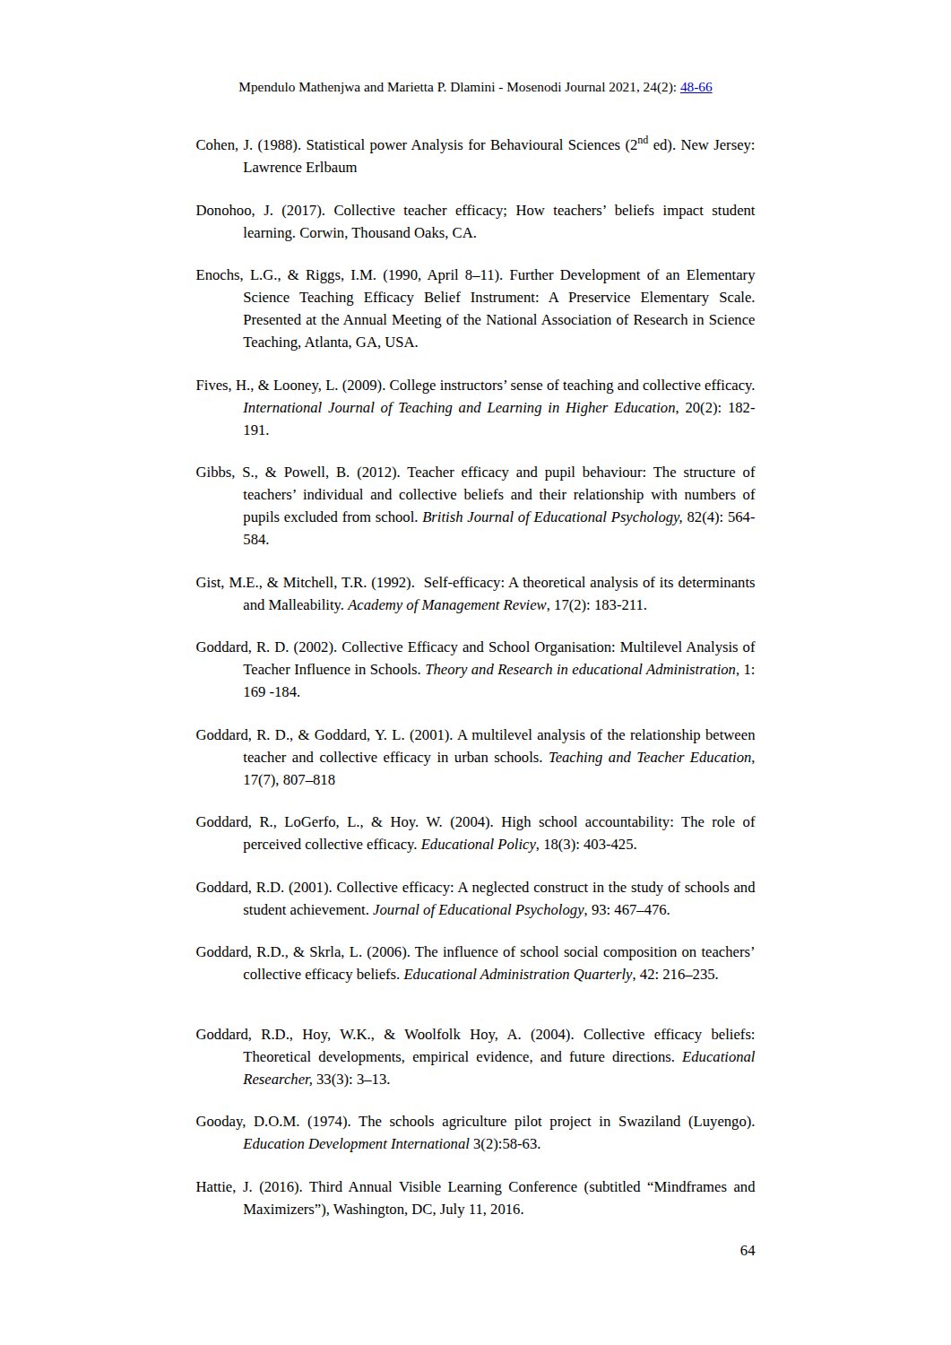Mpendulo Mathenjwa and Marietta P. Dlamini - Mosenodi Journal 2021, 24(2): 48-66
Cohen, J. (1988). Statistical power Analysis for Behavioural Sciences (2nd ed). New Jersey: Lawrence Erlbaum
Donohoo, J. (2017). Collective teacher efficacy; How teachers’ beliefs impact student learning. Corwin, Thousand Oaks, CA.
Enochs, L.G., & Riggs, I.M. (1990, April 8–11). Further Development of an Elementary Science Teaching Efficacy Belief Instrument: A Preservice Elementary Scale. Presented at the Annual Meeting of the National Association of Research in Science Teaching, Atlanta, GA, USA.
Fives, H., & Looney, L. (2009). College instructors’ sense of teaching and collective efficacy. International Journal of Teaching and Learning in Higher Education, 20(2): 182-191.
Gibbs, S., & Powell, B. (2012). Teacher efficacy and pupil behaviour: The structure of teachers’ individual and collective beliefs and their relationship with numbers of pupils excluded from school. British Journal of Educational Psychology, 82(4): 564-584.
Gist, M.E., & Mitchell, T.R. (1992). Self-efficacy: A theoretical analysis of its determinants and Malleability. Academy of Management Review, 17(2): 183-211.
Goddard, R. D. (2002). Collective Efficacy and School Organisation: Multilevel Analysis of Teacher Influence in Schools. Theory and Research in educational Administration, 1: 169 -184.
Goddard, R. D., & Goddard, Y. L. (2001). A multilevel analysis of the relationship between teacher and collective efficacy in urban schools. Teaching and Teacher Education, 17(7), 807–818
Goddard, R., LoGerfo, L., & Hoy. W. (2004). High school accountability: The role of perceived collective efficacy. Educational Policy, 18(3): 403-425.
Goddard, R.D. (2001). Collective efficacy: A neglected construct in the study of schools and student achievement. Journal of Educational Psychology, 93: 467–476.
Goddard, R.D., & Skrla, L. (2006). The influence of school social composition on teachers’ collective efficacy beliefs. Educational Administration Quarterly, 42: 216–235.
Goddard, R.D., Hoy, W.K., & Woolfolk Hoy, A. (2004). Collective efficacy beliefs: Theoretical developments, empirical evidence, and future directions. Educational Researcher, 33(3): 3–13.
Gooday, D.O.M. (1974). The schools agriculture pilot project in Swaziland (Luyengo). Education Development International 3(2):58-63.
Hattie, J. (2016). Third Annual Visible Learning Conference (subtitled “Mindframes and Maximizers”), Washington, DC, July 11, 2016.
64